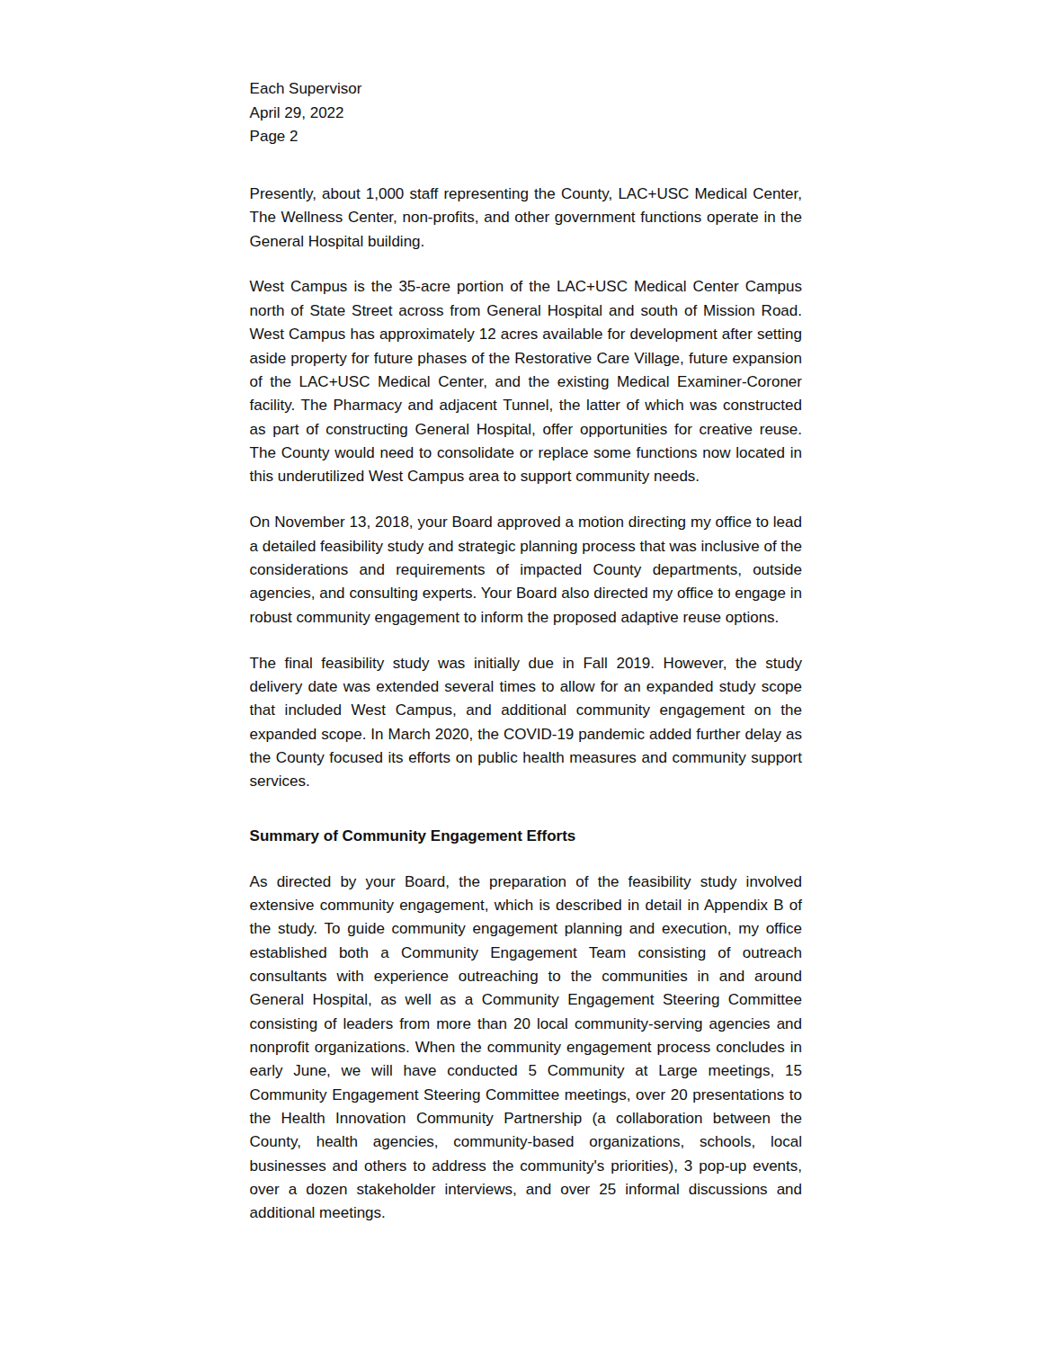Each Supervisor
April 29, 2022
Page 2
Presently, about 1,000 staff representing the County, LAC+USC Medical Center, The Wellness Center, non-profits, and other government functions operate in the General Hospital building.
West Campus is the 35-acre portion of the LAC+USC Medical Center Campus north of State Street across from General Hospital and south of Mission Road. West Campus has approximately 12 acres available for development after setting aside property for future phases of the Restorative Care Village, future expansion of the LAC+USC Medical Center, and the existing Medical Examiner-Coroner facility. The Pharmacy and adjacent Tunnel, the latter of which was constructed as part of constructing General Hospital, offer opportunities for creative reuse. The County would need to consolidate or replace some functions now located in this underutilized West Campus area to support community needs.
On November 13, 2018, your Board approved a motion directing my office to lead a detailed feasibility study and strategic planning process that was inclusive of the considerations and requirements of impacted County departments, outside agencies, and consulting experts. Your Board also directed my office to engage in robust community engagement to inform the proposed adaptive reuse options.
The final feasibility study was initially due in Fall 2019. However, the study delivery date was extended several times to allow for an expanded study scope that included West Campus, and additional community engagement on the expanded scope. In March 2020, the COVID-19 pandemic added further delay as the County focused its efforts on public health measures and community support services.
Summary of Community Engagement Efforts
As directed by your Board, the preparation of the feasibility study involved extensive community engagement, which is described in detail in Appendix B of the study. To guide community engagement planning and execution, my office established both a Community Engagement Team consisting of outreach consultants with experience outreaching to the communities in and around General Hospital, as well as a Community Engagement Steering Committee consisting of leaders from more than 20 local community-serving agencies and nonprofit organizations. When the community engagement process concludes in early June, we will have conducted 5 Community at Large meetings, 15 Community Engagement Steering Committee meetings, over 20 presentations to the Health Innovation Community Partnership (a collaboration between the County, health agencies, community-based organizations, schools, local businesses and others to address the community's priorities), 3 pop-up events, over a dozen stakeholder interviews, and over 25 informal discussions and additional meetings.